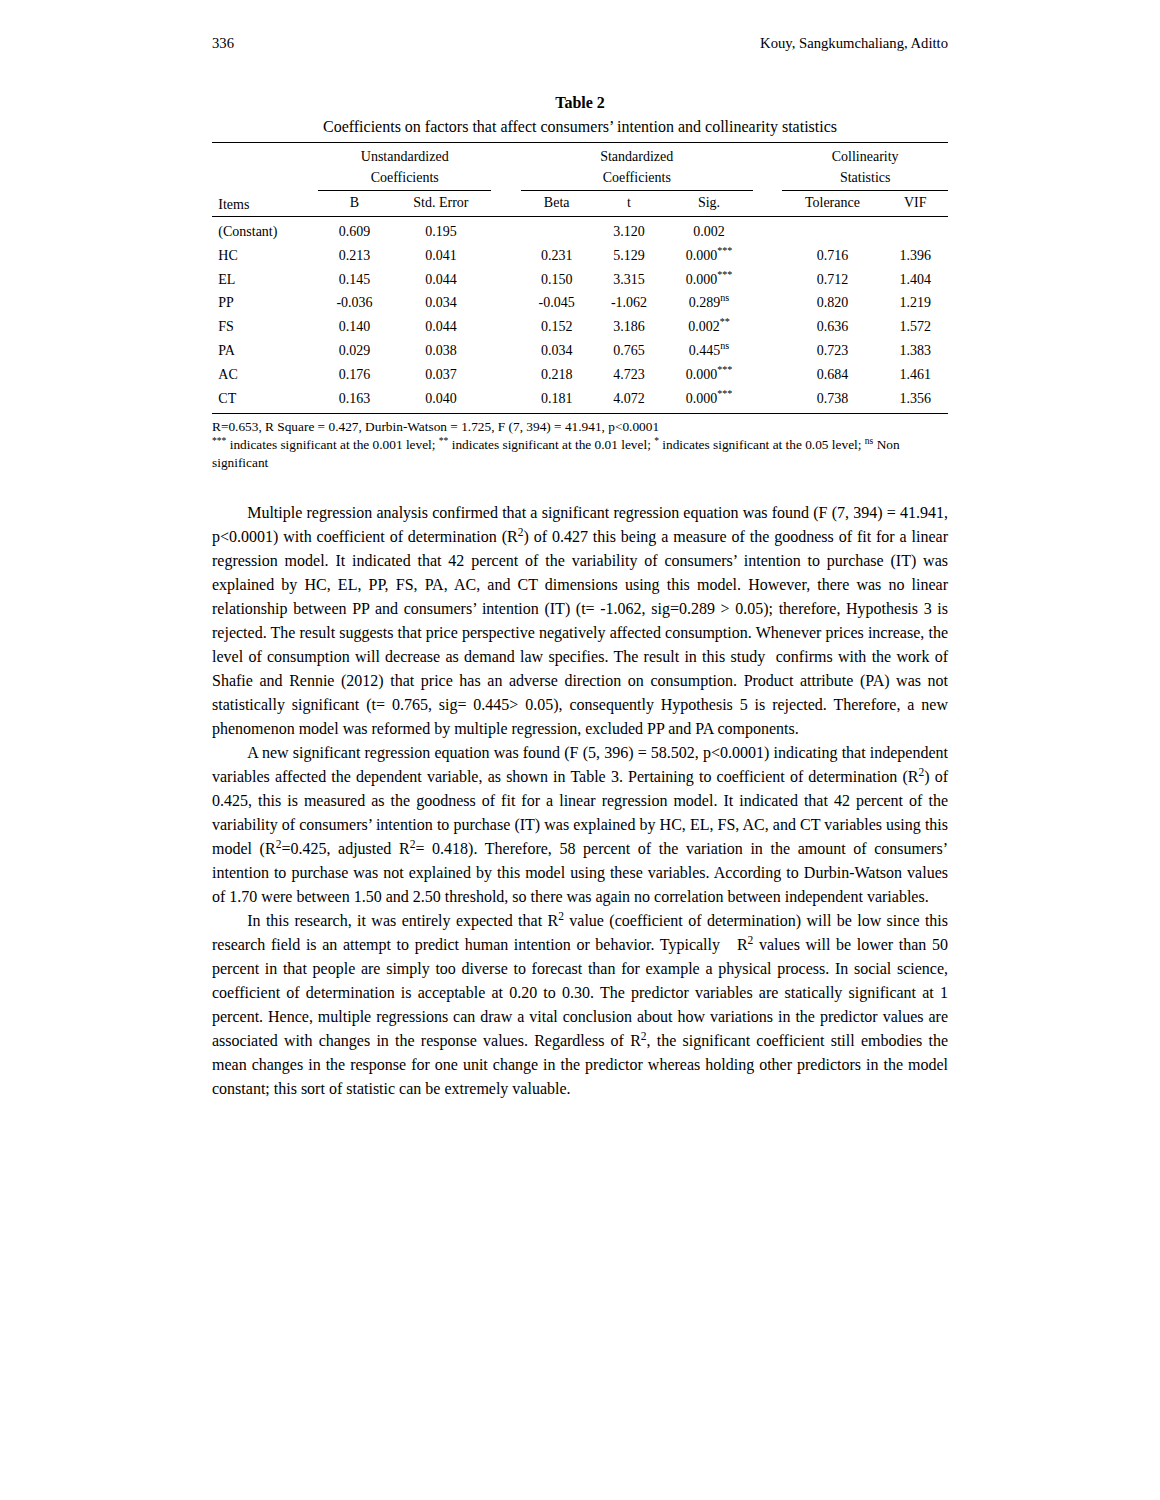336 Kouy, Sangkumchaliang, Aditto
Table 2 Coefficients on factors that affect consumers’ intention and collinearity statistics
| Items | Unstandardized Coefficients | | Standardized Coefficients | | Collinearity Statistics |
| --- | --- | --- | --- | --- | --- |
| B | Std. Error | Beta | t | Sig. | Tolerance | VIF |
| (Constant) | 0.609 | 0.195 | | | 3.120 | 0.002 | | | |
| HC | 0.213 | 0.041 | | 0.231 | 5.129 | 0.000 *** | | 0.716 | 1.396 |
| EL | 0.145 | 0.044 | | 0.150 | 3.315 | 0.000 *** | | 0.712 | 1.404 |
| PP | -0.036 | 0.034 | | -0.045 | -1.062 | 0.289 ns | | 0.820 | 1.219 |
| FS | 0.140 | 0.044 | | 0.152 | 3.186 | 0.002 ** | | 0.636 | 1.572 |
| PA | 0.029 | 0.038 | | 0.034 | 0.765 | 0.445 ns | | 0.723 | 1.383 |
| AC | 0.176 | 0.037 | | 0.218 | 4.723 | 0.000 *** | | 0.684 | 1.461 |
| CT | 0.163 | 0.040 | | 0.181 | 4.072 | 0.000 *** | | 0.738 | 1.356 |
R=0.653, R Square = 0.427, Durbin-Watson = 1.725, F (7, 394) = 41.941, p<0.0001
*** indicates significant at the 0.001 level; ** indicates significant at the 0.01 level; * indicates significant at the 0.05 level; ns Non significant
Multiple regression analysis confirmed that a significant regression equation was found (F (7, 394) = 41.941, p<0.0001) with coefficient of determination (R2) of 0.427 this being a measure of the goodness of fit for a linear regression model. It indicated that 42 percent of the variability of consumers’ intention to purchase (IT) was explained by HC, EL, PP, FS, PA, AC, and CT dimensions using this model. However, there was no linear relationship between PP and consumers’ intention (IT) (t= -1.062, sig=0.289 > 0.05); therefore, Hypothesis 3 is rejected. The result suggests that price perspective negatively affected consumption. Whenever prices increase, the level of consumption will decrease as demand law specifies. The result in this study confirms with the work of Shafie and Rennie (2012) that price has an adverse direction on consumption. Product attribute (PA) was not statistically significant (t= 0.765, sig= 0.445> 0.05), consequently Hypothesis 5 is rejected. Therefore, a new phenomenon model was reformed by multiple regression, excluded PP and PA components.
A new significant regression equation was found (F (5, 396) = 58.502, p<0.0001) indicating that independent variables affected the dependent variable, as shown in Table 3. Pertaining to coefficient of determination (R2) of 0.425, this is measured as the goodness of fit for a linear regression model. It indicated that 42 percent of the variability of consumers’ intention to purchase (IT) was explained by HC, EL, FS, AC, and CT variables using this model (R2=0.425, adjusted R2= 0.418). Therefore, 58 percent of the variation in the amount of consumers’ intention to purchase was not explained by this model using these variables. According to Durbin-Watson values of 1.70 were between 1.50 and 2.50 threshold, so there was again no correlation between independent variables.
In this research, it was entirely expected that R2 value (coefficient of determination) will be low since this research field is an attempt to predict human intention or behavior. Typically R2 values will be lower than 50 percent in that people are simply too diverse to forecast than for example a physical process. In social science, coefficient of determination is acceptable at 0.20 to 0.30. The predictor variables are statically significant at 1 percent. Hence, multiple regressions can draw a vital conclusion about how variations in the predictor values are associated with changes in the response values. Regardless of R2, the significant coefficient still embodies the mean changes in the response for one unit change in the predictor whereas holding other predictors in the model constant; this sort of statistic can be extremely valuable.